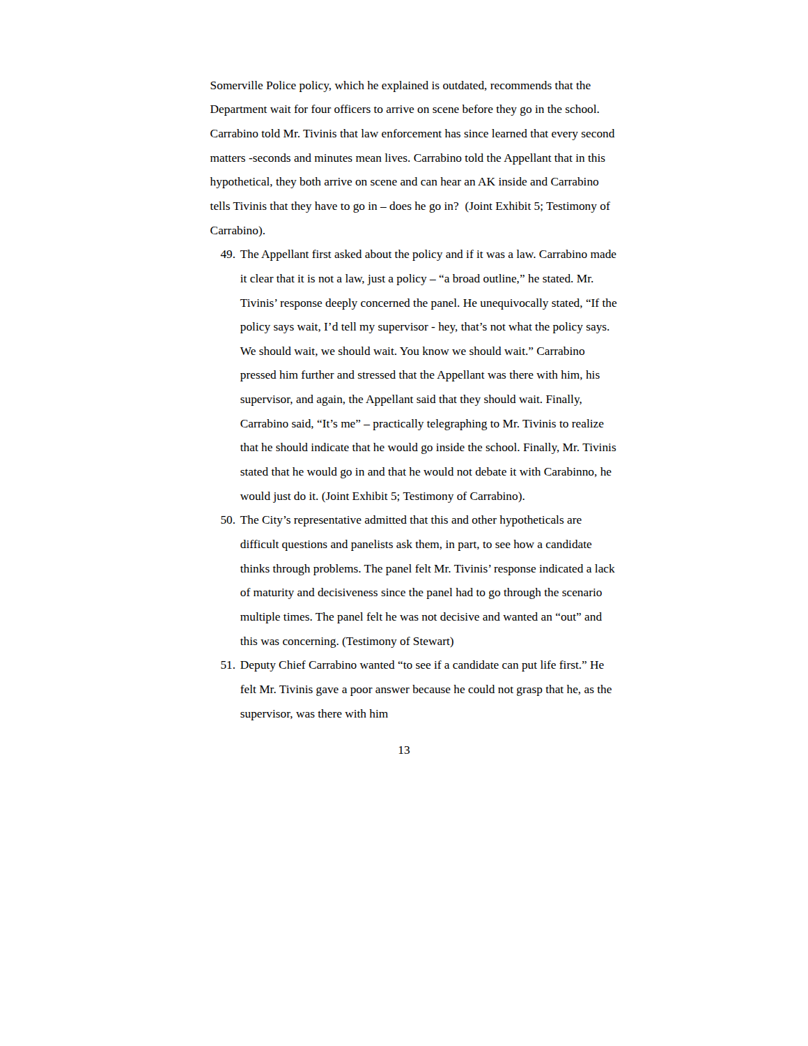Somerville Police policy, which he explained is outdated, recommends that the Department wait for four officers to arrive on scene before they go in the school. Carrabino told Mr. Tivinis that law enforcement has since learned that every second matters -seconds and minutes mean lives. Carrabino told the Appellant that in this hypothetical, they both arrive on scene and can hear an AK inside and Carrabino tells Tivinis that they have to go in – does he go in? (Joint Exhibit 5; Testimony of Carrabino).
49. The Appellant first asked about the policy and if it was a law. Carrabino made it clear that it is not a law, just a policy – “a broad outline,” he stated. Mr. Tivinis’ response deeply concerned the panel. He unequivocally stated, “If the policy says wait, I’d tell my supervisor - hey, that’s not what the policy says. We should wait, we should wait. You know we should wait.” Carrabino pressed him further and stressed that the Appellant was there with him, his supervisor, and again, the Appellant said that they should wait. Finally, Carrabino said, “It’s me” – practically telegraphing to Mr. Tivinis to realize that he should indicate that he would go inside the school. Finally, Mr. Tivinis stated that he would go in and that he would not debate it with Carabinno, he would just do it. (Joint Exhibit 5; Testimony of Carrabino).
50. The City’s representative admitted that this and other hypotheticals are difficult questions and panelists ask them, in part, to see how a candidate thinks through problems. The panel felt Mr. Tivinis’ response indicated a lack of maturity and decisiveness since the panel had to go through the scenario multiple times. The panel felt he was not decisive and wanted an “out” and this was concerning. (Testimony of Stewart)
51. Deputy Chief Carrabino wanted “to see if a candidate can put life first.” He felt Mr. Tivinis gave a poor answer because he could not grasp that he, as the supervisor, was there with him
13